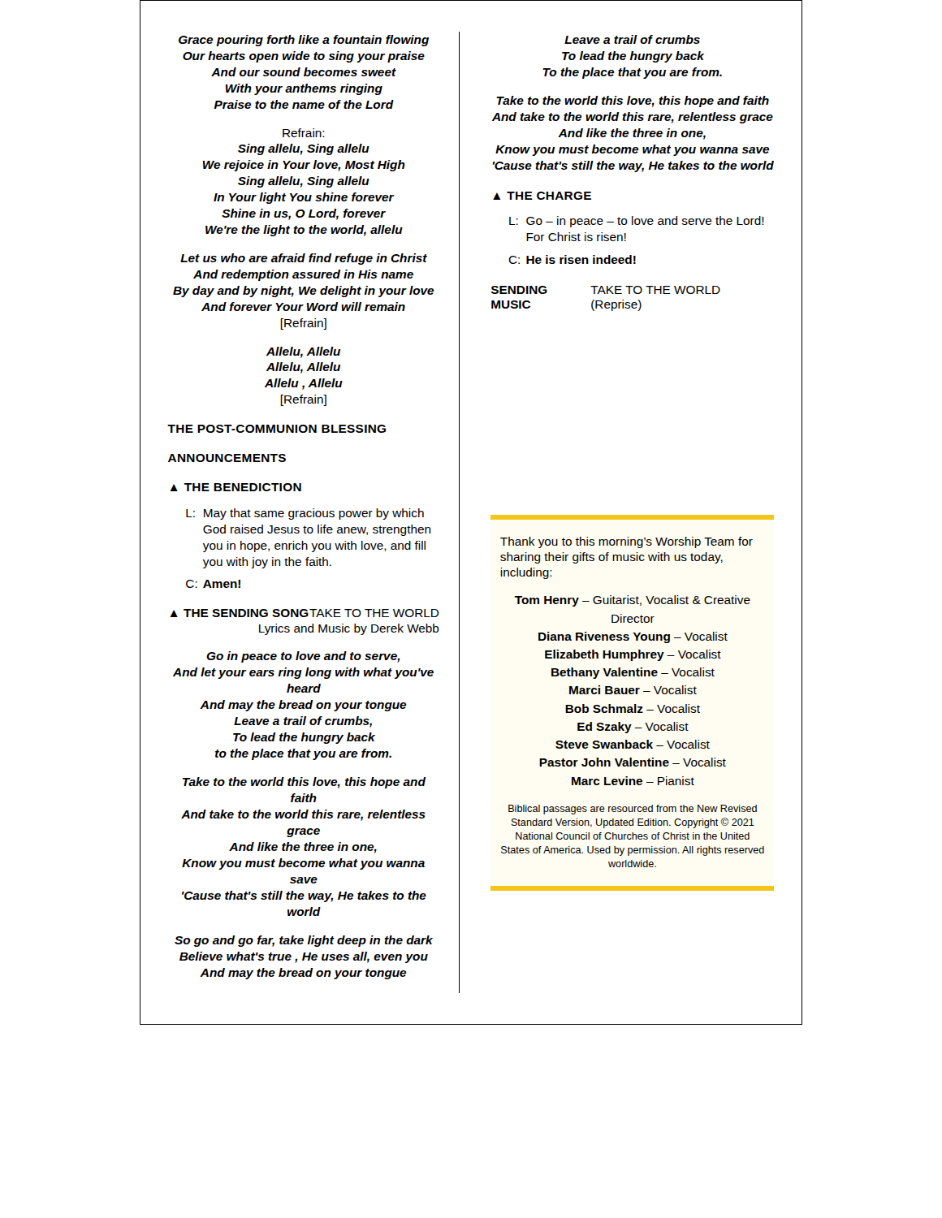Grace pouring forth like a fountain flowing
Our hearts open wide to sing your praise
And our sound becomes sweet
With your anthems ringing
Praise to the name of the Lord
Refrain:
Sing allelu, Sing allelu
We rejoice in Your love, Most High
Sing allelu, Sing allelu
In Your light You shine forever
Shine in us, O Lord, forever
We're the light to the world, allelu
Let us who are afraid find refuge in Christ
And redemption assured in His name
By day and by night, We delight in your love
And forever Your Word will remain
[Refrain]
Allelu, Allelu
Allelu, Allelu
Allelu , Allelu
[Refrain]
THE POST-COMMUNION BLESSING
ANNOUNCEMENTS
THE BENEDICTION
L: May that same gracious power by which God raised Jesus to life anew, strengthen you in hope, enrich you with love, and fill you with joy in the faith.
C: Amen!
▲ THE SENDING SONG TAKE TO THE WORLD
Lyrics and Music by Derek Webb
Go in peace to love and to serve,
And let your ears ring long with what you've heard
And may the bread on your tongue
Leave a trail of crumbs,
To lead the hungry back
to the place that you are from.
Take to the world this love, this hope and faith
And take to the world this rare, relentless grace
And like the three in one,
Know you must become what you wanna save
'Cause that's still the way, He takes to the world
So go and go far, take light deep in the dark
Believe what's true , He uses all, even you
And may the bread on your tongue
Leave a trail of crumbs
To lead the hungry back
To the place that you are from.
Take to the world this love, this hope and faith
And take to the world this rare, relentless grace
And like the three in one,
Know you must become what you wanna save
'Cause that's still the way, He takes to the world
THE CHARGE
L: Go – in peace – to love and serve the Lord! For Christ is risen!
C: He is risen indeed!
SENDING MUSIC TAKE TO THE WORLD (Reprise)
Thank you to this morning’s Worship Team for sharing their gifts of music with us today, including:
Tom Henry – Guitarist, Vocalist & Creative Director
Diana Riveness Young – Vocalist
Elizabeth Humphrey – Vocalist
Bethany Valentine – Vocalist
Marci Bauer – Vocalist
Bob Schmalz – Vocalist
Ed Szaky – Vocalist
Steve Swanback – Vocalist
Pastor John Valentine – Vocalist
Marc Levine – Pianist
Biblical passages are resourced from the New Revised Standard Version, Updated Edition. Copyright © 2021 National Council of Churches of Christ in the United States of America. Used by permission. All rights reserved worldwide.